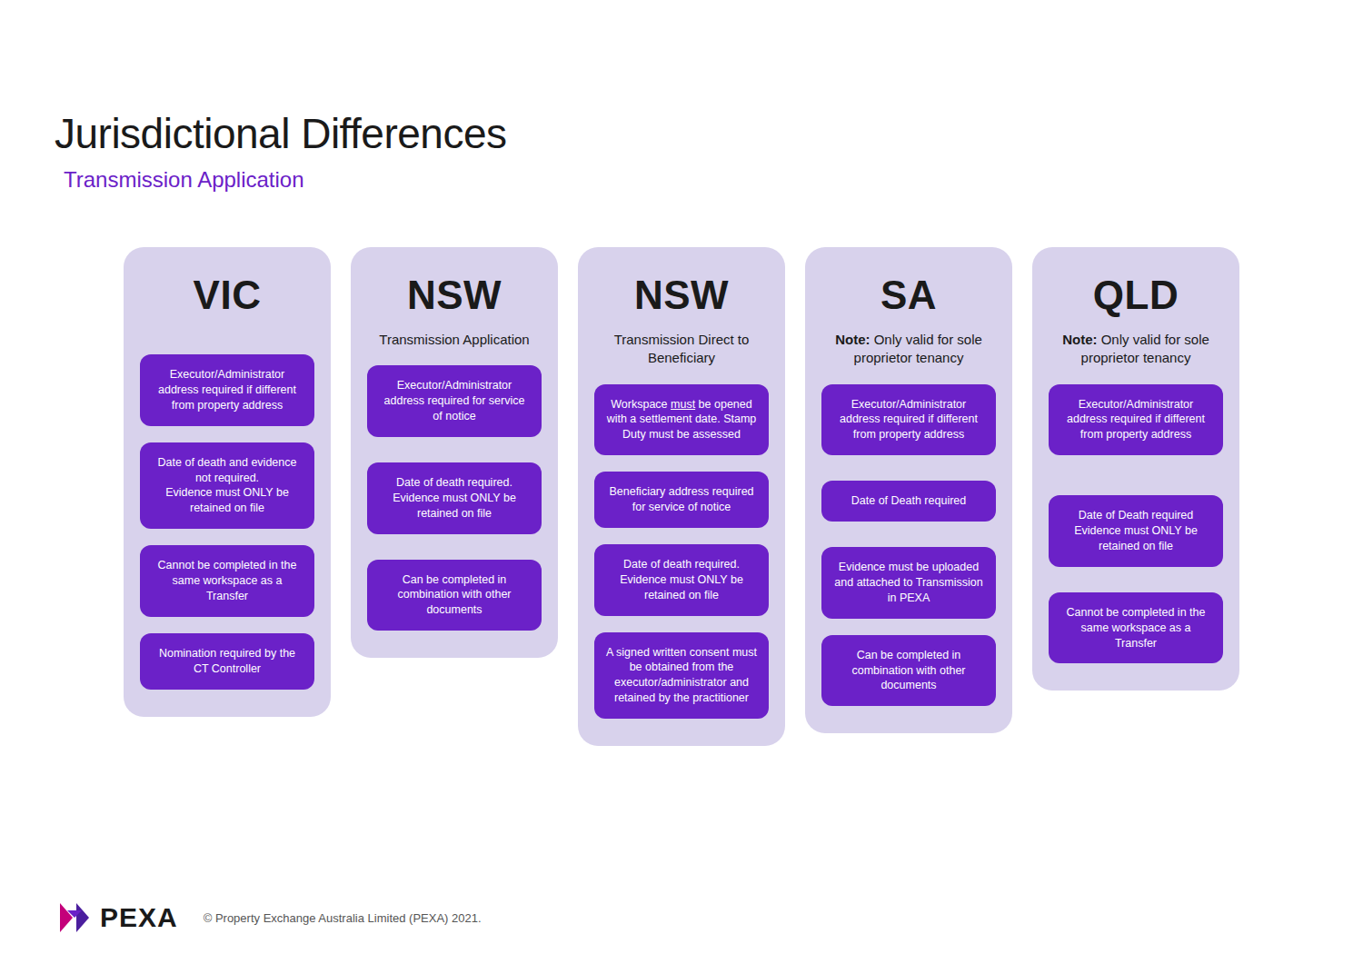Jurisdictional Differences
Transmission Application
VIC
Executor/Administrator address required if different from property address
Date of death and evidence not required.
Evidence must ONLY be retained on file
Cannot be completed in the same workspace as a Transfer
Nomination required by the CT Controller
NSW
Transmission Application
Executor/Administrator address required for service of notice
Date of death required.
Evidence must ONLY be retained on file
Can be completed in combination with other documents
NSW
Transmission Direct to Beneficiary
Workspace must be opened with a settlement date. Stamp Duty must be assessed
Beneficiary address required for service of notice
Date of death required.
Evidence must ONLY be retained on file
A signed written consent must be obtained from the executor/administrator and retained by the practitioner
SA
Note: Only valid for sole proprietor tenancy
Executor/Administrator address required if different from property address
Date of Death required
Evidence must be uploaded and attached to Transmission in PEXA
Can be completed in combination with other documents
QLD
Note: Only valid for sole proprietor tenancy
Executor/Administrator address required if different from property address
Date of Death required
Evidence must ONLY be retained on file
Cannot be completed in the same workspace as a Transfer
PEXA
© Property Exchange Australia Limited (PEXA) 2021.